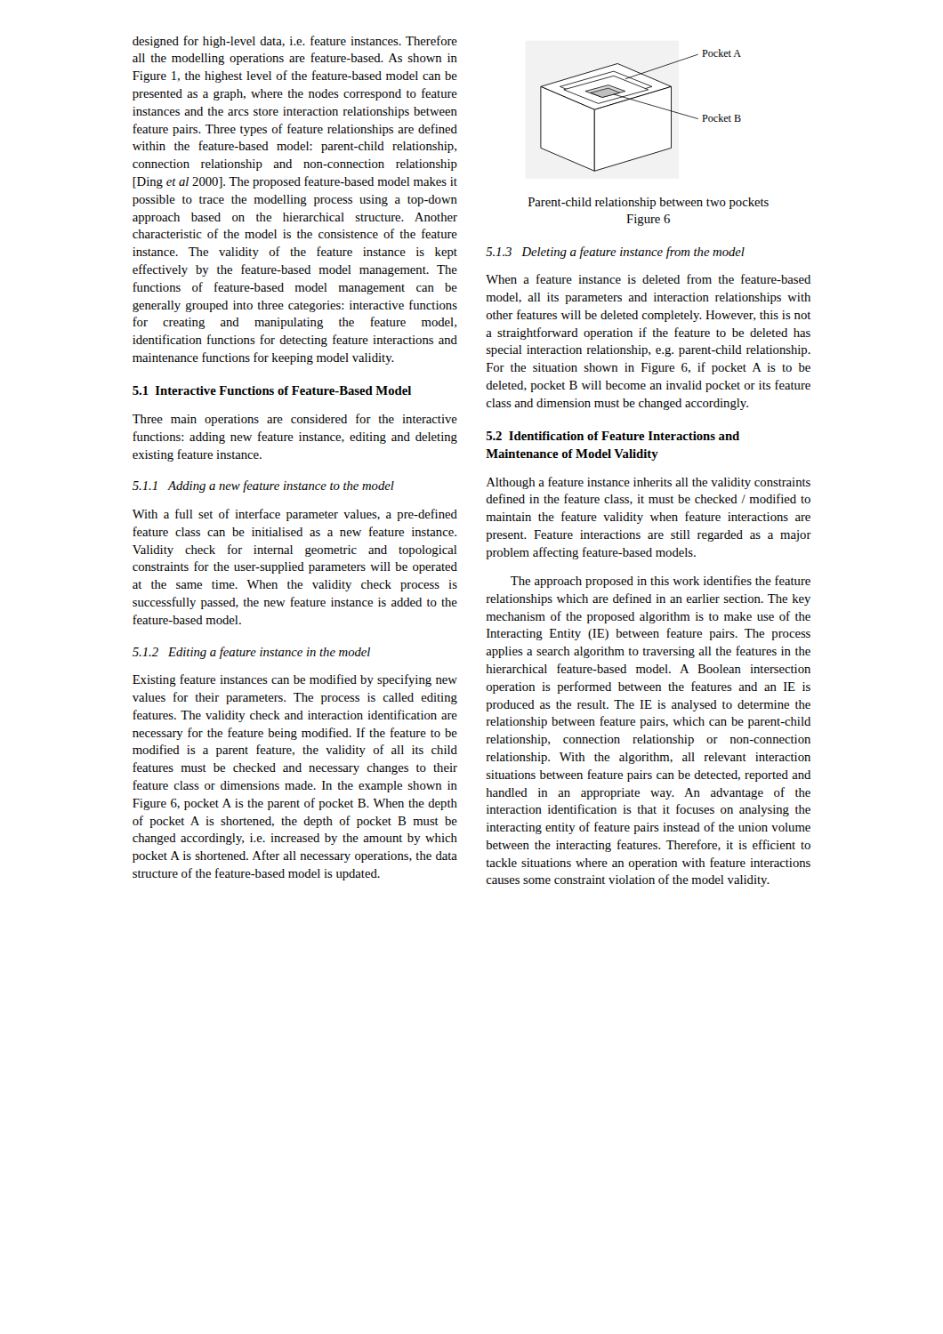designed for high-level data, i.e. feature instances. Therefore all the modelling operations are feature-based. As shown in Figure 1, the highest level of the feature-based model can be presented as a graph, where the nodes correspond to feature instances and the arcs store interaction relationships between feature pairs. Three types of feature relationships are defined within the feature-based model: parent-child relationship, connection relationship and non-connection relationship [Ding et al 2000]. The proposed feature-based model makes it possible to trace the modelling process using a top-down approach based on the hierarchical structure. Another characteristic of the model is the consistence of the feature instance. The validity of the feature instance is kept effectively by the feature-based model management. The functions of feature-based model management can be generally grouped into three categories: interactive functions for creating and manipulating the feature model, identification functions for detecting feature interactions and maintenance functions for keeping model validity.
5.1 Interactive Functions of Feature-Based Model
Three main operations are considered for the interactive functions: adding new feature instance, editing and deleting existing feature instance.
5.1.1 Adding a new feature instance to the model
With a full set of interface parameter values, a pre-defined feature class can be initialised as a new feature instance. Validity check for internal geometric and topological constraints for the user-supplied parameters will be operated at the same time. When the validity check process is successfully passed, the new feature instance is added to the feature-based model.
5.1.2 Editing a feature instance in the model
Existing feature instances can be modified by specifying new values for their parameters. The process is called editing features. The validity check and interaction identification are necessary for the feature being modified. If the feature to be modified is a parent feature, the validity of all its child features must be checked and necessary changes to their feature class or dimensions made. In the example shown in Figure 6, pocket A is the parent of pocket B. When the depth of pocket A is shortened, the depth of pocket B must be changed accordingly, i.e. increased by the amount by which pocket A is shortened. After all necessary operations, the data structure of the feature-based model is updated.
Pocket A Pocket B
Parent-child relationship between two pockets
Figure 6
5.1.3 Deleting a feature instance from the model
When a feature instance is deleted from the feature-based model, all its parameters and interaction relationships with other features will be deleted completely. However, this is not a straightforward operation if the feature to be deleted has special interaction relationship, e.g. parent-child relationship. For the situation shown in Figure 6, if pocket A is to be deleted, pocket B will become an invalid pocket or its feature class and dimension must be changed accordingly.
5.2 Identification of Feature Interactions and Maintenance of Model Validity
Although a feature instance inherits all the validity constraints defined in the feature class, it must be checked / modified to maintain the feature validity when feature interactions are present. Feature interactions are still regarded as a major problem affecting feature-based models.
The approach proposed in this work identifies the feature relationships which are defined in an earlier section. The key mechanism of the proposed algorithm is to make use of the Interacting Entity (IE) between feature pairs. The process applies a search algorithm to traversing all the features in the hierarchical feature-based model. A Boolean intersection operation is performed between the features and an IE is produced as the result. The IE is analysed to determine the relationship between feature pairs, which can be parent-child relationship, connection relationship or non-connection relationship. With the algorithm, all relevant interaction situations between feature pairs can be detected, reported and handled in an appropriate way. An advantage of the interaction identification is that it focuses on analysing the interacting entity of feature pairs instead of the union volume between the interacting features. Therefore, it is efficient to tackle situations where an operation with feature interactions causes some constraint violation of the model validity.